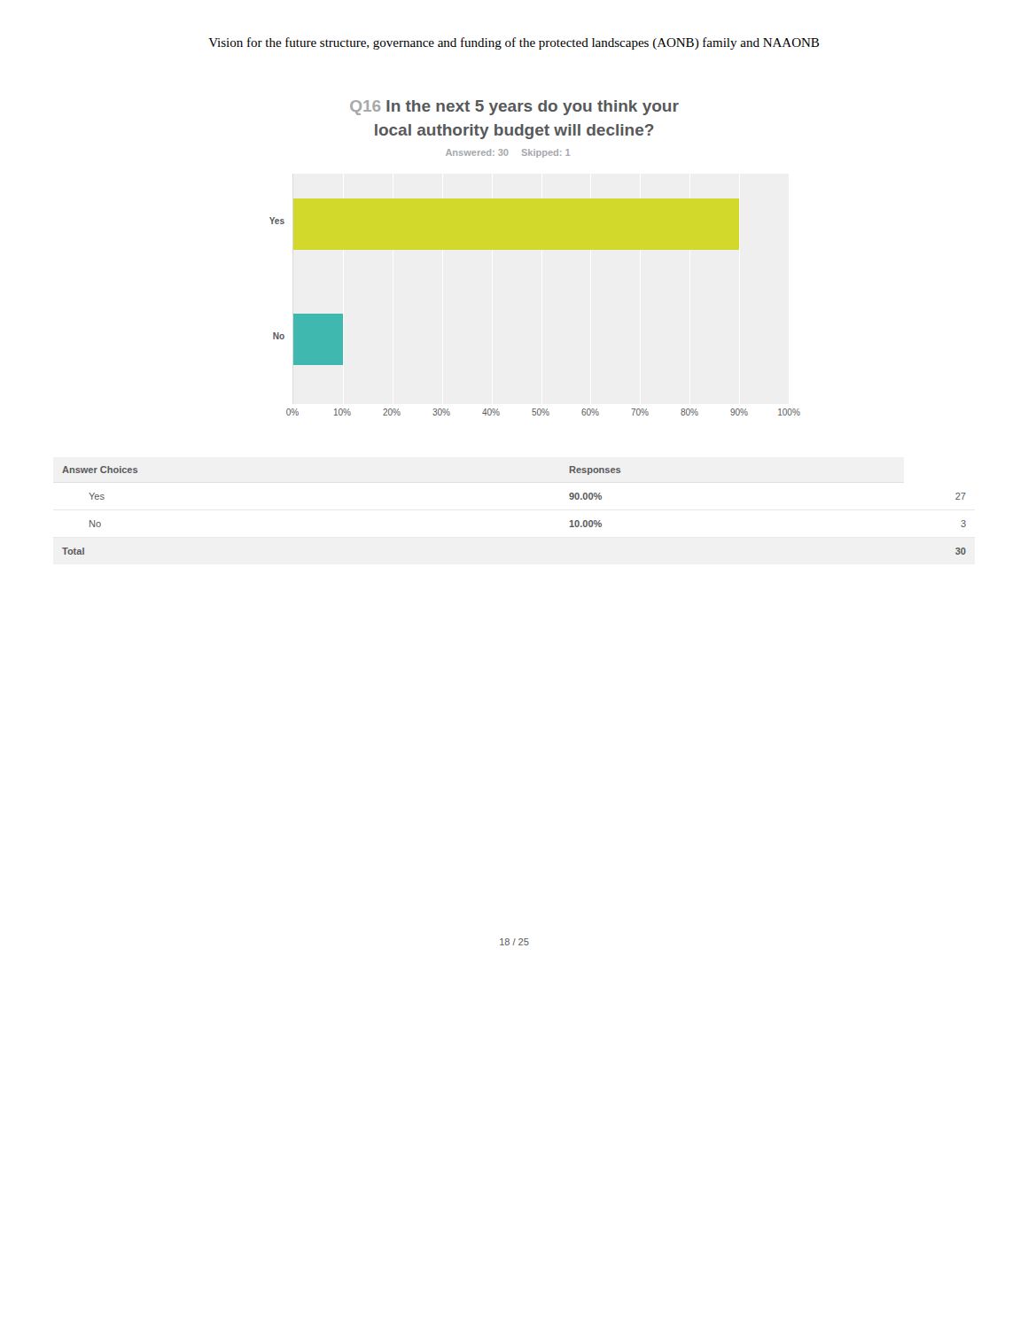Vision for the future structure, governance and funding of the protected landscapes (AONB) family and NAAONB
Q16 In the next 5 years do you think your
local authority budget will decline?
Answered: 30 Skipped: 1
| | Yes No 0% 10% 20% 30% 40% 50% 60% 70% 80% 90% 100% |
| Answer Choices | Responses |
| --- | --- |
| Yes | 90.00% | 27 |
| No | 10.00% | 3 |
| Total | | 30 |
18 / 25